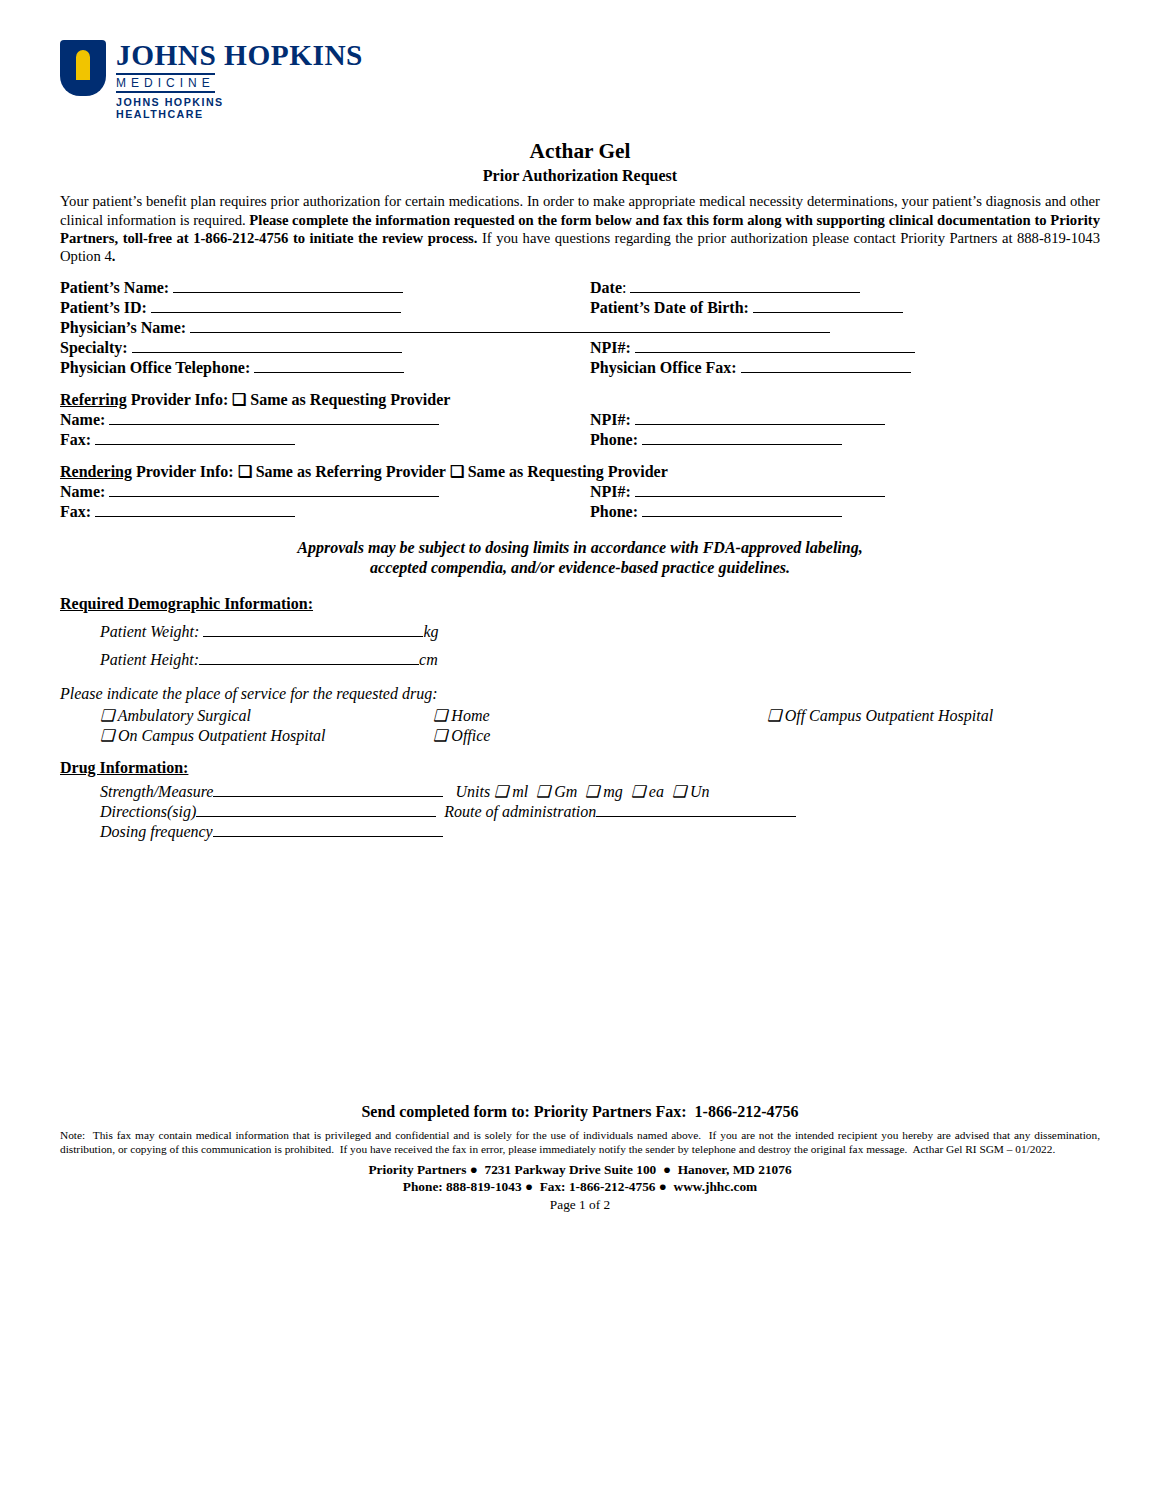JOHNS HOPKINS
MEDICINE
JOHNS HOPKINS
HEALTHCARE
Acthar Gel
Prior Authorization Request
Your patient’s benefit plan requires prior authorization for certain medications. In order to make appropriate medical necessity determinations, your patient’s diagnosis and other clinical information is required. Please complete the information requested on the form below and fax this form along with supporting clinical documentation to Priority Partners, toll-free at 1-866-212-4756 to initiate the review process. If you have questions regarding the prior authorization please contact Priority Partners at 888-819-1043 Option 4.
Patient’s Name:
Date:
Patient’s ID:
Patient’s Date of Birth:
Physician’s Name:
Specialty:
NPI#:
Physician Office Telephone:
Physician Office Fax:
Referring Provider Info: ❑ Same as Requesting Provider
Name:
NPI#:
Fax:
Phone:
Rendering Provider Info: ❑ Same as Referring Provider ❑ Same as Requesting Provider
Name:
NPI#:
Fax:
Phone:
Approvals may be subject to dosing limits in accordance with FDA-approved labeling,
accepted compendia, and/or evidence-based practice guidelines.
Required Demographic Information:
Patient Weight: kg
Patient Height: cm
Please indicate the place of service for the requested drug:
❑ Ambulatory Surgical
❑ Home
❑ Off Campus Outpatient Hospital
❑ On Campus Outpatient Hospital
❑ Office
Drug Information:
Strength/Measure Units ❑ ml ❑ Gm ❑ mg ❑ ea ❑ Un
Directions(sig) Route of administration
Dosing frequency
Send completed form to: Priority Partners Fax: 1-866-212-4756
Note: This fax may contain medical information that is privileged and confidential and is solely for the use of individuals named above. If you are not the intended recipient you hereby are advised that any dissemination, distribution, or copying of this communication is prohibited. If you have received the fax in error, please immediately notify the sender by telephone and destroy the original fax message. Acthar Gel RI SGM – 01/2022.
Priority Partners ● 7231 Parkway Drive Suite 100 ● Hanover, MD 21076
Phone: 888-819-1043 ● Fax: 1-866-212-4756 ● www.jhhc.com
Page 1 of 2